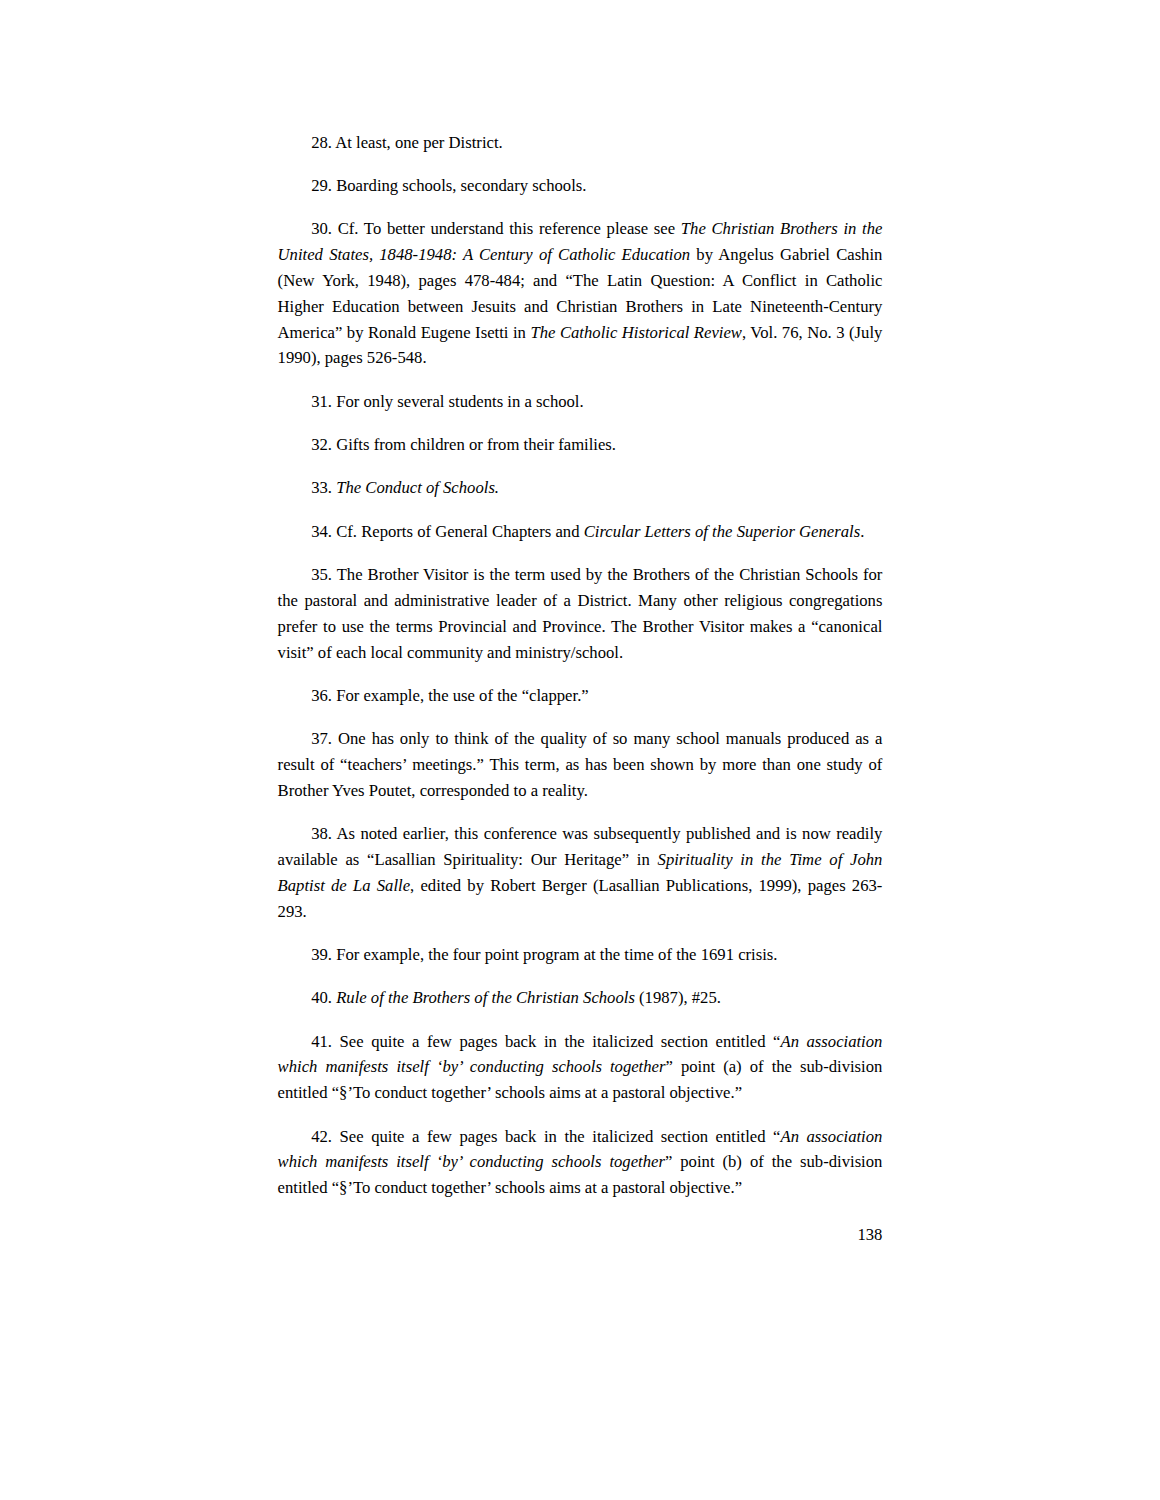28. At least, one per District.
29. Boarding schools, secondary schools.
30. Cf. To better understand this reference please see The Christian Brothers in the United States, 1848-1948: A Century of Catholic Education by Angelus Gabriel Cashin (New York, 1948), pages 478-484; and “The Latin Question: A Conflict in Catholic Higher Education between Jesuits and Christian Brothers in Late Nineteenth-Century America” by Ronald Eugene Isetti in The Catholic Historical Review, Vol. 76, No. 3 (July 1990), pages 526-548.
31. For only several students in a school.
32. Gifts from children or from their families.
33. The Conduct of Schools.
34. Cf. Reports of General Chapters and Circular Letters of the Superior Generals.
35. The Brother Visitor is the term used by the Brothers of the Christian Schools for the pastoral and administrative leader of a District. Many other religious congregations prefer to use the terms Provincial and Province. The Brother Visitor makes a “canonical visit” of each local community and ministry/school.
36. For example, the use of the “clapper.”
37. One has only to think of the quality of so many school manuals produced as a result of “teachers’ meetings.” This term, as has been shown by more than one study of Brother Yves Poutet, corresponded to a reality.
38. As noted earlier, this conference was subsequently published and is now readily available as “Lasallian Spirituality: Our Heritage” in Spirituality in the Time of John Baptist de La Salle, edited by Robert Berger (Lasallian Publications, 1999), pages 263-293.
39. For example, the four point program at the time of the 1691 crisis.
40. Rule of the Brothers of the Christian Schools (1987), #25.
41. See quite a few pages back in the italicized section entitled “An association which manifests itself ‘by’ conducting schools together” point (a) of the sub-division entitled “§’To conduct together’ schools aims at a pastoral objective.”
42. See quite a few pages back in the italicized section entitled “An association which manifests itself ‘by’ conducting schools together” point (b) of the sub-division entitled “§’To conduct together’ schools aims at a pastoral objective.”
138